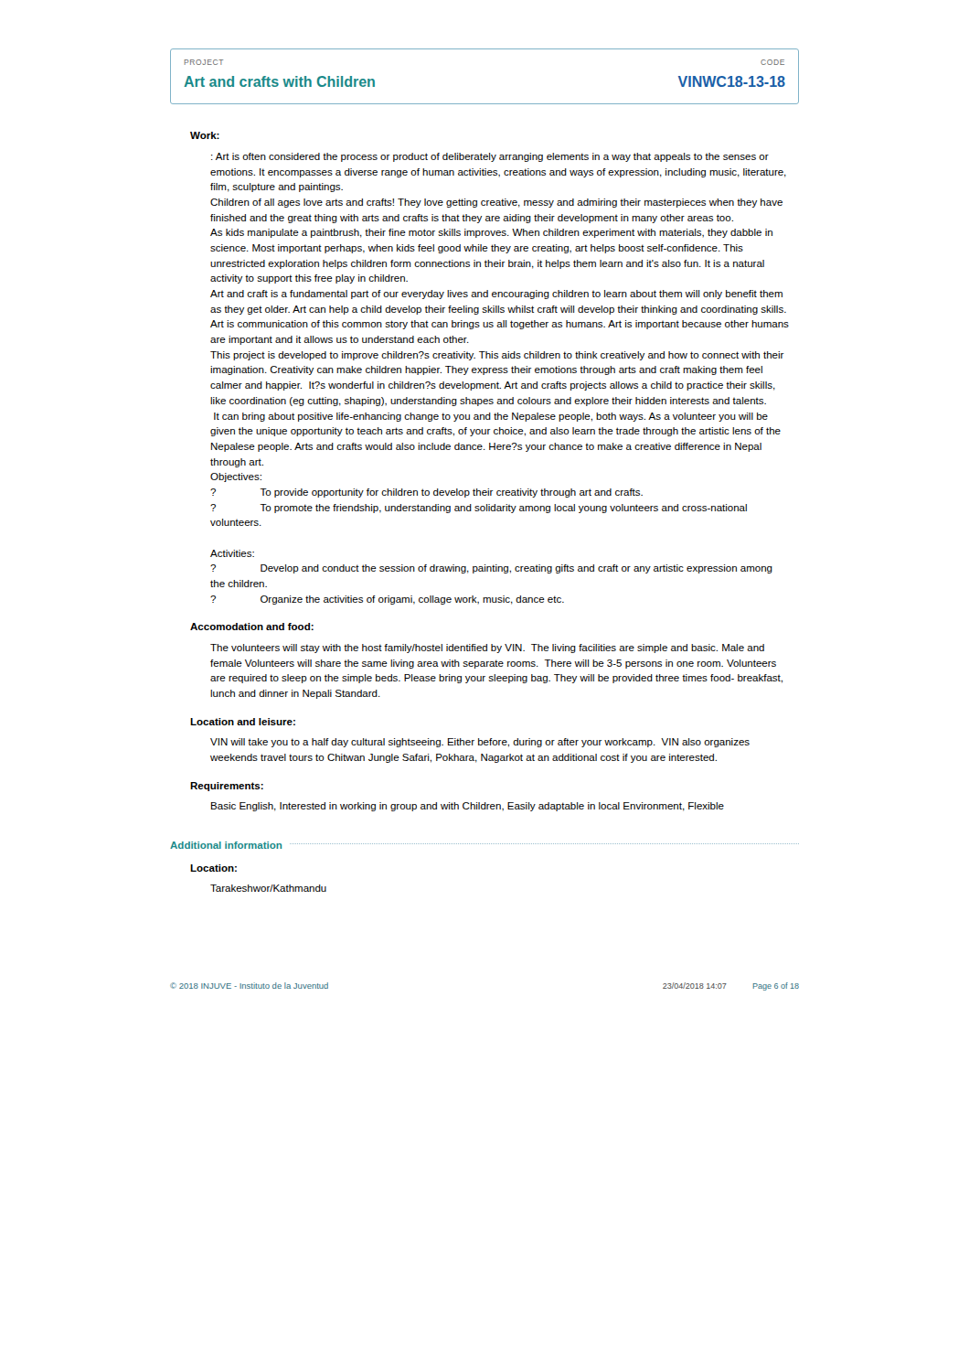PROJECT
Art and crafts with Children
CODE
VINWC18-13-18
Work:
: Art is often considered the process or product of deliberately arranging elements in a way that appeals to the senses or emotions. It encompasses a diverse range of human activities, creations and ways of expression, including music, literature, film, sculpture and paintings.
Children of all ages love arts and crafts! They love getting creative, messy and admiring their masterpieces when they have finished and the great thing with arts and crafts is that they are aiding their development in many other areas too.
As kids manipulate a paintbrush, their fine motor skills improves. When children experiment with materials, they dabble in science. Most important perhaps, when kids feel good while they are creating, art helps boost self-confidence. This unrestricted exploration helps children form connections in their brain, it helps them learn and it's also fun. It is a natural activity to support this free play in children.
Art and craft is a fundamental part of our everyday lives and encouraging children to learn about them will only benefit them as they get older. Art can help a child develop their feeling skills whilst craft will develop their thinking and coordinating skills. Art is communication of this common story that can brings us all together as humans. Art is important because other humans are important and it allows us to understand each other.
This project is developed to improve children?s creativity. This aids children to think creatively and how to connect with their imagination. Creativity can make children happier. They express their emotions through arts and craft making them feel calmer and happier. It?s wonderful in children?s development. Art and crafts projects allows a child to practice their skills, like coordination (eg cutting, shaping), understanding shapes and colours and explore their hidden interests and talents.
It can bring about positive life-enhancing change to you and the Nepalese people, both ways. As a volunteer you will be given the unique opportunity to teach arts and crafts, of your choice, and also learn the trade through the artistic lens of the Nepalese people. Arts and crafts would also include dance. Here?s your chance to make a creative difference in Nepal through art.
Objectives:
? To provide opportunity for children to develop their creativity through art and crafts.
? To promote the friendship, understanding and solidarity among local young volunteers and cross-national volunteers.
Activities:
? Develop and conduct the session of drawing, painting, creating gifts and craft or any artistic expression among the children.
? Organize the activities of origami, collage work, music, dance etc.
Accomodation and food:
The volunteers will stay with the host family/hostel identified by VIN. The living facilities are simple and basic. Male and female Volunteers will share the same living area with separate rooms. There will be 3-5 persons in one room. Volunteers are required to sleep on the simple beds. Please bring your sleeping bag. They will be provided three times food- breakfast, lunch and dinner in Nepali Standard.
Location and leisure:
VIN will take you to a half day cultural sightseeing. Either before, during or after your workcamp. VIN also organizes weekends travel tours to Chitwan Jungle Safari, Pokhara, Nagarkot at an additional cost if you are interested.
Requirements:
Basic English, Interested in working in group and with Children, Easily adaptable in local Environment, Flexible
Additional information
Location:
Tarakeshwor/Kathmandu
© 2018 INJUVE - Instituto de la Juventud
23/04/2018 14:07 Page 6 of 18